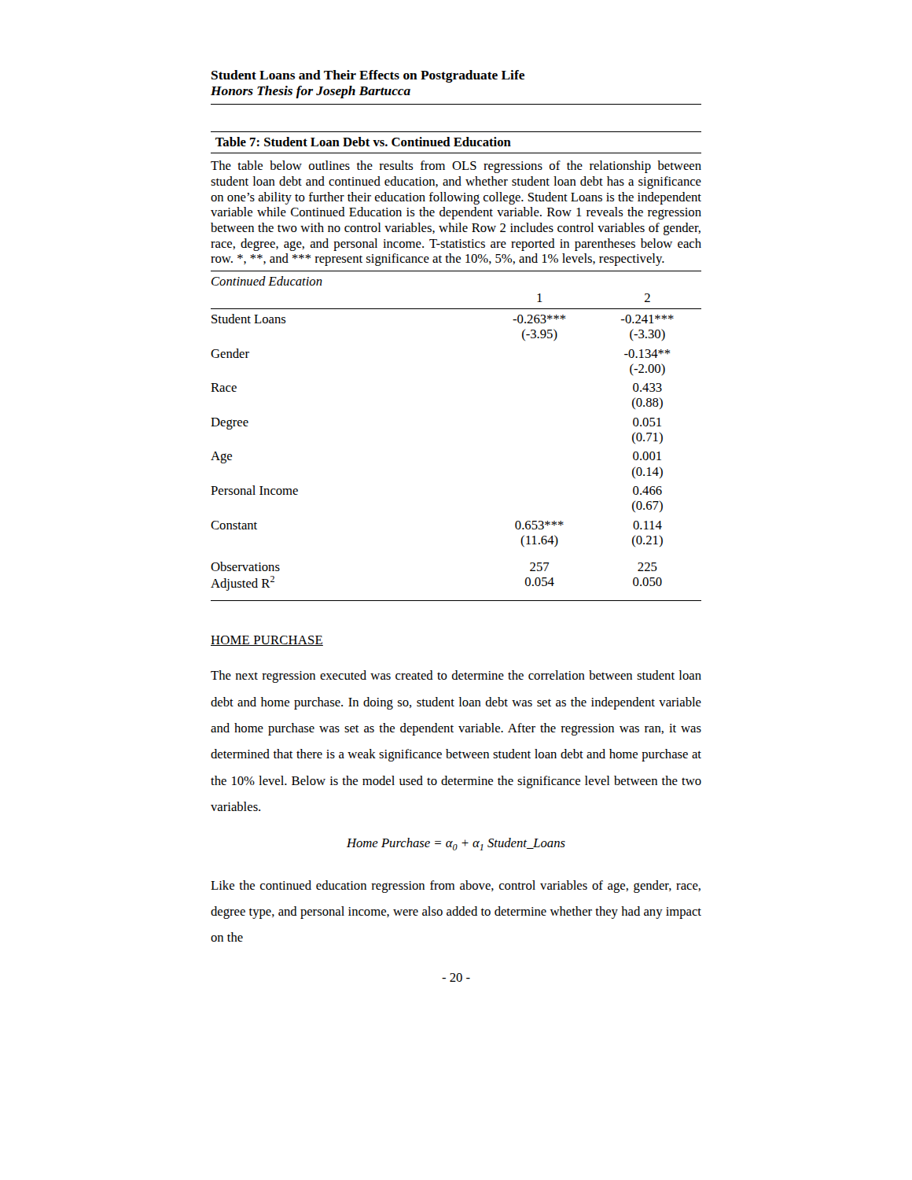Student Loans and Their Effects on Postgraduate Life
Honors Thesis for Joseph Bartucca
Table 7: Student Loan Debt vs. Continued Education
The table below outlines the results from OLS regressions of the relationship between student loan debt and continued education, and whether student loan debt has a significance on one’s ability to further their education following college. Student Loans is the independent variable while Continued Education is the dependent variable. Row 1 reveals the regression between the two with no control variables, while Row 2 includes control variables of gender, race, degree, age, and personal income. T-statistics are reported in parentheses below each row. *, **, and *** represent significance at the 10%, 5%, and 1% levels, respectively.
Continued Education
| | 1 | 2 |
| --- | --- | --- |
| Student Loans | -0.263*** | -0.241*** |
| | (-3.95) | (-3.30) |
| Gender | | -0.134** |
| | | (-2.00) |
| Race | | 0.433 |
| | | (0.88) |
| Degree | | 0.051 |
| | | (0.71) |
| Age | | 0.001 |
| | | (0.14) |
| Personal Income | | 0.466 |
| | | (0.67) |
| Constant | 0.653*** | 0.114 |
| | (11.64) | (0.21) |
| Observations | 257 | 225 |
| Adjusted R 2 | 0.054 | 0.050 |
HOME PURCHASE
The next regression executed was created to determine the correlation between student loan debt and home purchase. In doing so, student loan debt was set as the independent variable and home purchase was set as the dependent variable. After the regression was ran, it was determined that there is a weak significance between student loan debt and home purchase at the 10% level. Below is the model used to determine the significance level between the two variables.
Home Purchase = α0 + α1 Student_Loans
Like the continued education regression from above, control variables of age, gender, race, degree type, and personal income, were also added to determine whether they had any impact on the
- 20 -